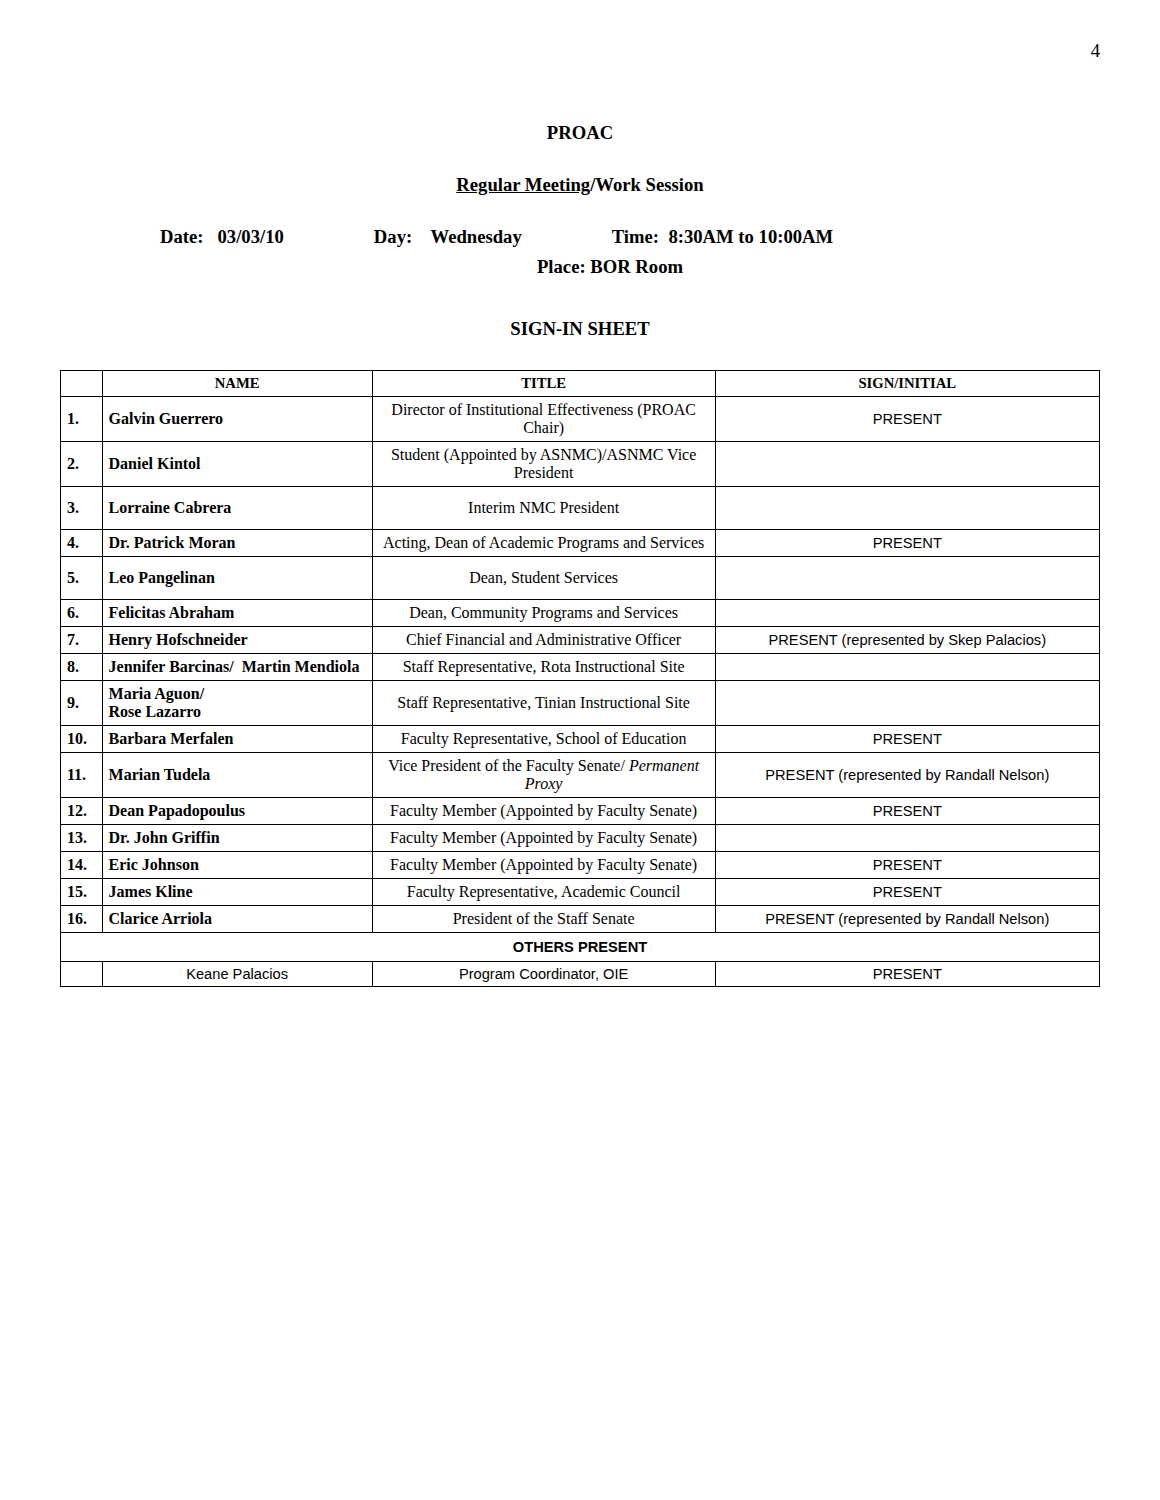4
PROAC
Regular Meeting/Work Session
Date: 03/03/10 Day: Wednesday Time: 8:30AM to 10:00AM
Place: BOR Room
SIGN-IN SHEET
| | NAME | TITLE | SIGN/INITIAL |
| --- | --- | --- | --- |
| 1. | Galvin Guerrero | Director of Institutional Effectiveness (PROAC Chair) | PRESENT |
| 2. | Daniel Kintol | Student (Appointed by ASNMC)/ASNMC Vice President | |
| 3. | Lorraine Cabrera | Interim NMC President | |
| 4. | Dr. Patrick Moran | Acting, Dean of Academic Programs and Services | PRESENT |
| 5. | Leo Pangelinan | Dean, Student Services | |
| 6. | Felicitas Abraham | Dean, Community Programs and Services | |
| 7. | Henry Hofschneider | Chief Financial and Administrative Officer | PRESENT (represented by Skep Palacios) |
| 8. | Jennifer Barcinas/ Martin Mendiola | Staff Representative, Rota Instructional Site | |
| 9. | Maria Aguon/ Rose Lazarro | Staff Representative, Tinian Instructional Site | |
| 10. | Barbara Merfalen | Faculty Representative, School of Education | PRESENT |
| 11. | Marian Tudela | Vice President of the Faculty Senate/ Permanent Proxy | PRESENT (represented by Randall Nelson) |
| 12. | Dean Papadopoulus | Faculty Member (Appointed by Faculty Senate) | PRESENT |
| 13. | Dr. John Griffin | Faculty Member (Appointed by Faculty Senate) | |
| 14. | Eric Johnson | Faculty Member (Appointed by Faculty Senate) | PRESENT |
| 15. | James Kline | Faculty Representative, Academic Council | PRESENT |
| 16. | Clarice Arriola | President of the Staff Senate | PRESENT (represented by Randall Nelson) |
| OTHERS PRESENT |
| | Keane Palacios | Program Coordinator, OIE | PRESENT |